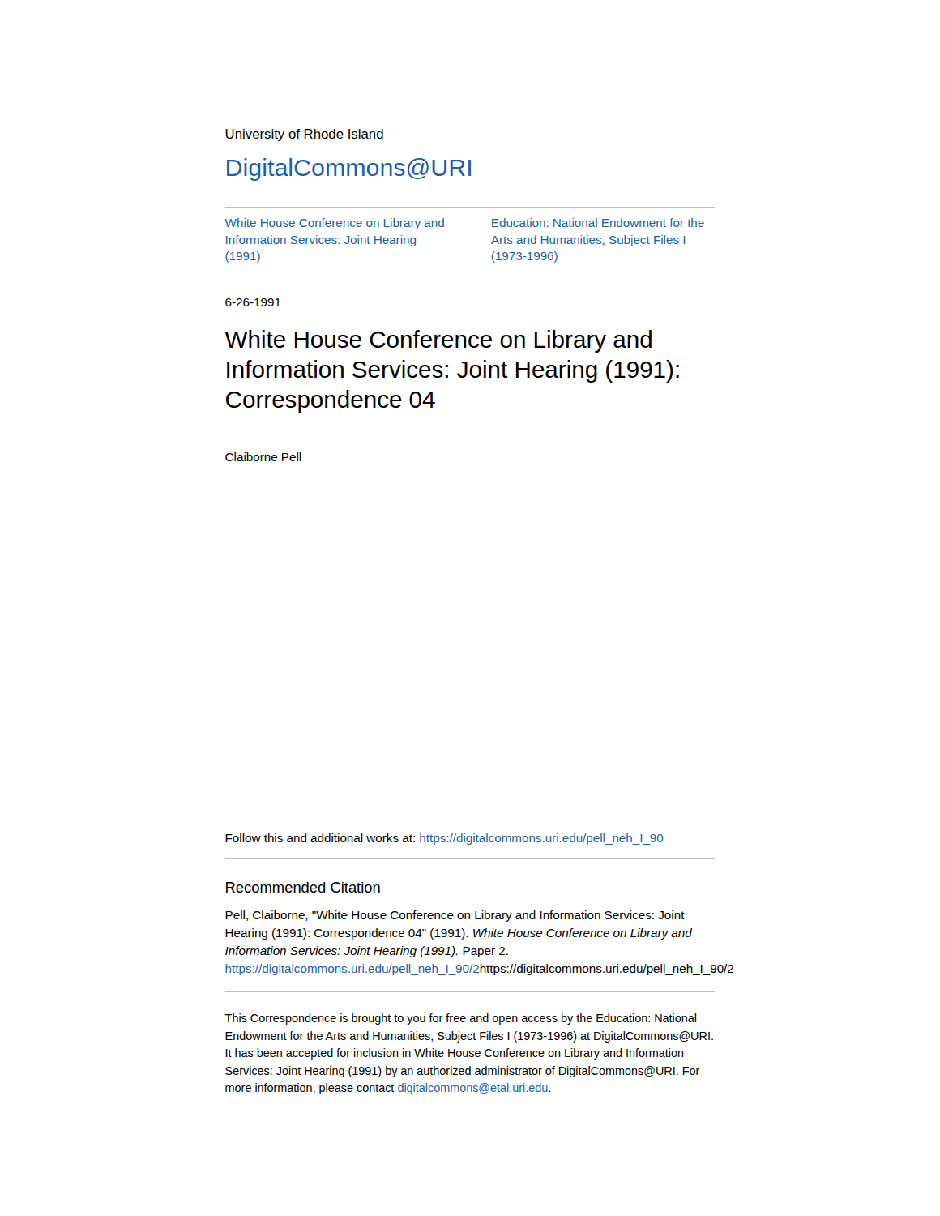University of Rhode Island
DigitalCommons@URI
White House Conference on Library and Information Services: Joint Hearing (1991)
Education: National Endowment for the Arts and Humanities, Subject Files I (1973-1996)
6-26-1991
White House Conference on Library and Information Services: Joint Hearing (1991): Correspondence 04
Claiborne Pell
Follow this and additional works at: https://digitalcommons.uri.edu/pell_neh_I_90
Recommended Citation
Pell, Claiborne, "White House Conference on Library and Information Services: Joint Hearing (1991): Correspondence 04" (1991). White House Conference on Library and Information Services: Joint Hearing (1991). Paper 2.
https://digitalcommons.uri.edu/pell_neh_I_90/2https://digitalcommons.uri.edu/pell_neh_I_90/2
This Correspondence is brought to you for free and open access by the Education: National Endowment for the Arts and Humanities, Subject Files I (1973-1996) at DigitalCommons@URI. It has been accepted for inclusion in White House Conference on Library and Information Services: Joint Hearing (1991) by an authorized administrator of DigitalCommons@URI. For more information, please contact digitalcommons@etal.uri.edu.